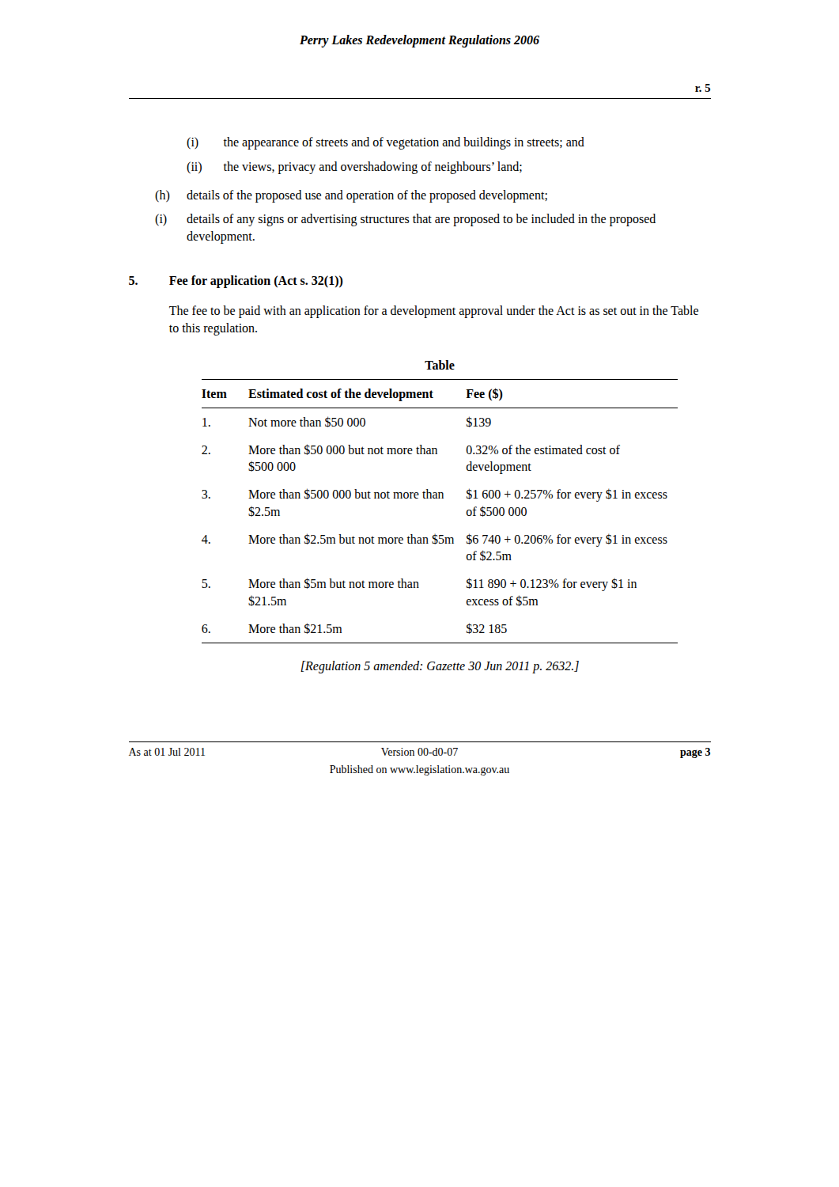Perry Lakes Redevelopment Regulations 2006
r. 5
(i) the appearance of streets and of vegetation and buildings in streets; and
(ii) the views, privacy and overshadowing of neighbours’ land;
(h) details of the proposed use and operation of the proposed development;
(i) details of any signs or advertising structures that are proposed to be included in the proposed development.
5. Fee for application (Act s. 32(1))
The fee to be paid with an application for a development approval under the Act is as set out in the Table to this regulation.
Table
| Item | Estimated cost of the development | Fee ($) |
| --- | --- | --- |
| 1. | Not more than $50 000 | $139 |
| 2. | More than $50 000 but not more than $500 000 | 0.32% of the estimated cost of development |
| 3. | More than $500 000 but not more than $2.5m | $1 600 + 0.257% for every $1 in excess of $500 000 |
| 4. | More than $2.5m but not more than $5m | $6 740 + 0.206% for every $1 in excess of $2.5m |
| 5. | More than $5m but not more than $21.5m | $11 890 + 0.123% for every $1 in excess of $5m |
| 6. | More than $21.5m | $32 185 |
[Regulation 5 amended: Gazette 30 Jun 2011 p. 2632.]
As at 01 Jul 2011
Version 00-d0-07
page 3
Published on www.legislation.wa.gov.au